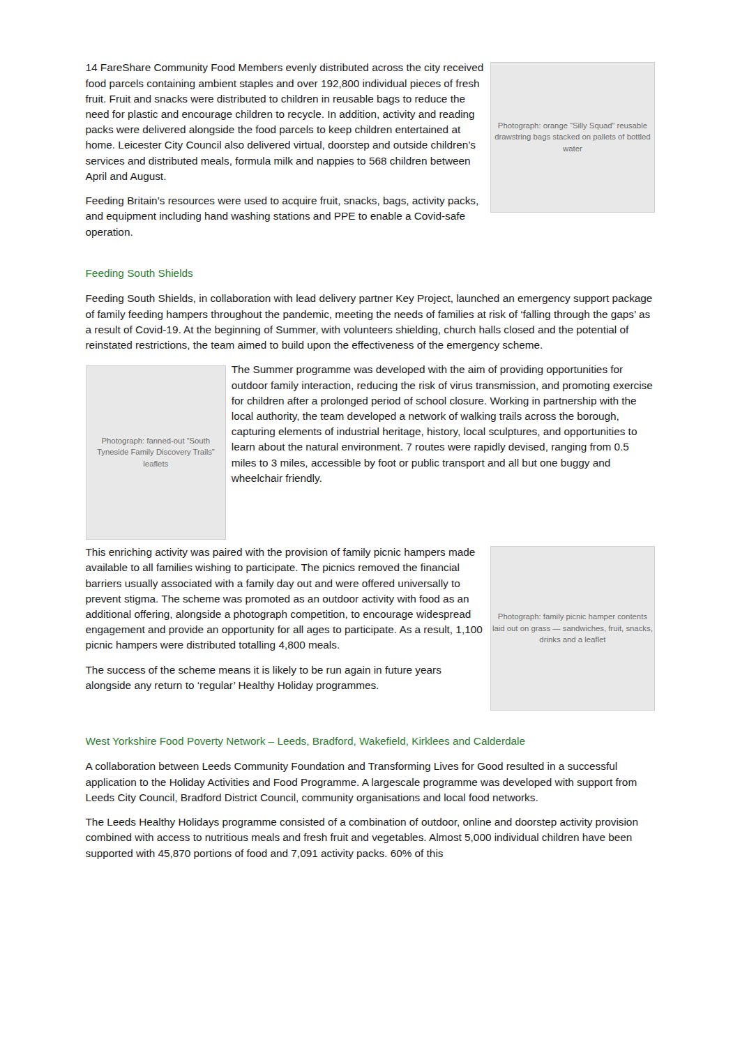Photograph: orange “Silly Squad” reusable drawstring bags stacked on pallets of bottled water
14 FareShare Community Food Members evenly distributed across the city received food parcels containing ambient staples and over 192,800 individual pieces of fresh fruit. Fruit and snacks were distributed to children in reusable bags to reduce the need for plastic and encourage children to recycle. In addition, activity and reading packs were delivered alongside the food parcels to keep children entertained at home. Leicester City Council also delivered virtual, doorstep and outside children’s services and distributed meals, formula milk and nappies to 568 children between April and August.
Feeding Britain’s resources were used to acquire fruit, snacks, bags, activity packs, and equipment including hand washing stations and PPE to enable a Covid-safe operation.
Feeding South Shields
Feeding South Shields, in collaboration with lead delivery partner Key Project, launched an emergency support package of family feeding hampers throughout the pandemic, meeting the needs of families at risk of ‘falling through the gaps’ as a result of Covid-19. At the beginning of Summer, with volunteers shielding, church halls closed and the potential of reinstated restrictions, the team aimed to build upon the effectiveness of the emergency scheme.
Photograph: fanned-out “South Tyneside Family Discovery Trails” leaflets
The Summer programme was developed with the aim of providing opportunities for outdoor family interaction, reducing the risk of virus transmission, and promoting exercise for children after a prolonged period of school closure. Working in partnership with the local authority, the team developed a network of walking trails across the borough, capturing elements of industrial heritage, history, local sculptures, and opportunities to learn about the natural environment. 7 routes were rapidly devised, ranging from 0.5 miles to 3 miles, accessible by foot or public transport and all but one buggy and wheelchair friendly.
Photograph: family picnic hamper contents laid out on grass — sandwiches, fruit, snacks, drinks and a leaflet
This enriching activity was paired with the provision of family picnic hampers made available to all families wishing to participate. The picnics removed the financial barriers usually associated with a family day out and were offered universally to prevent stigma. The scheme was promoted as an outdoor activity with food as an additional offering, alongside a photograph competition, to encourage widespread engagement and provide an opportunity for all ages to participate. As a result, 1,100 picnic hampers were distributed totalling 4,800 meals.
The success of the scheme means it is likely to be run again in future years alongside any return to ‘regular’ Healthy Holiday programmes.
West Yorkshire Food Poverty Network – Leeds, Bradford, Wakefield, Kirklees and Calderdale
A collaboration between Leeds Community Foundation and Transforming Lives for Good resulted in a successful application to the Holiday Activities and Food Programme. A largescale programme was developed with support from Leeds City Council, Bradford District Council, community organisations and local food networks.
The Leeds Healthy Holidays programme consisted of a combination of outdoor, online and doorstep activity provision combined with access to nutritious meals and fresh fruit and vegetables. Almost 5,000 individual children have been supported with 45,870 portions of food and 7,091 activity packs. 60% of this